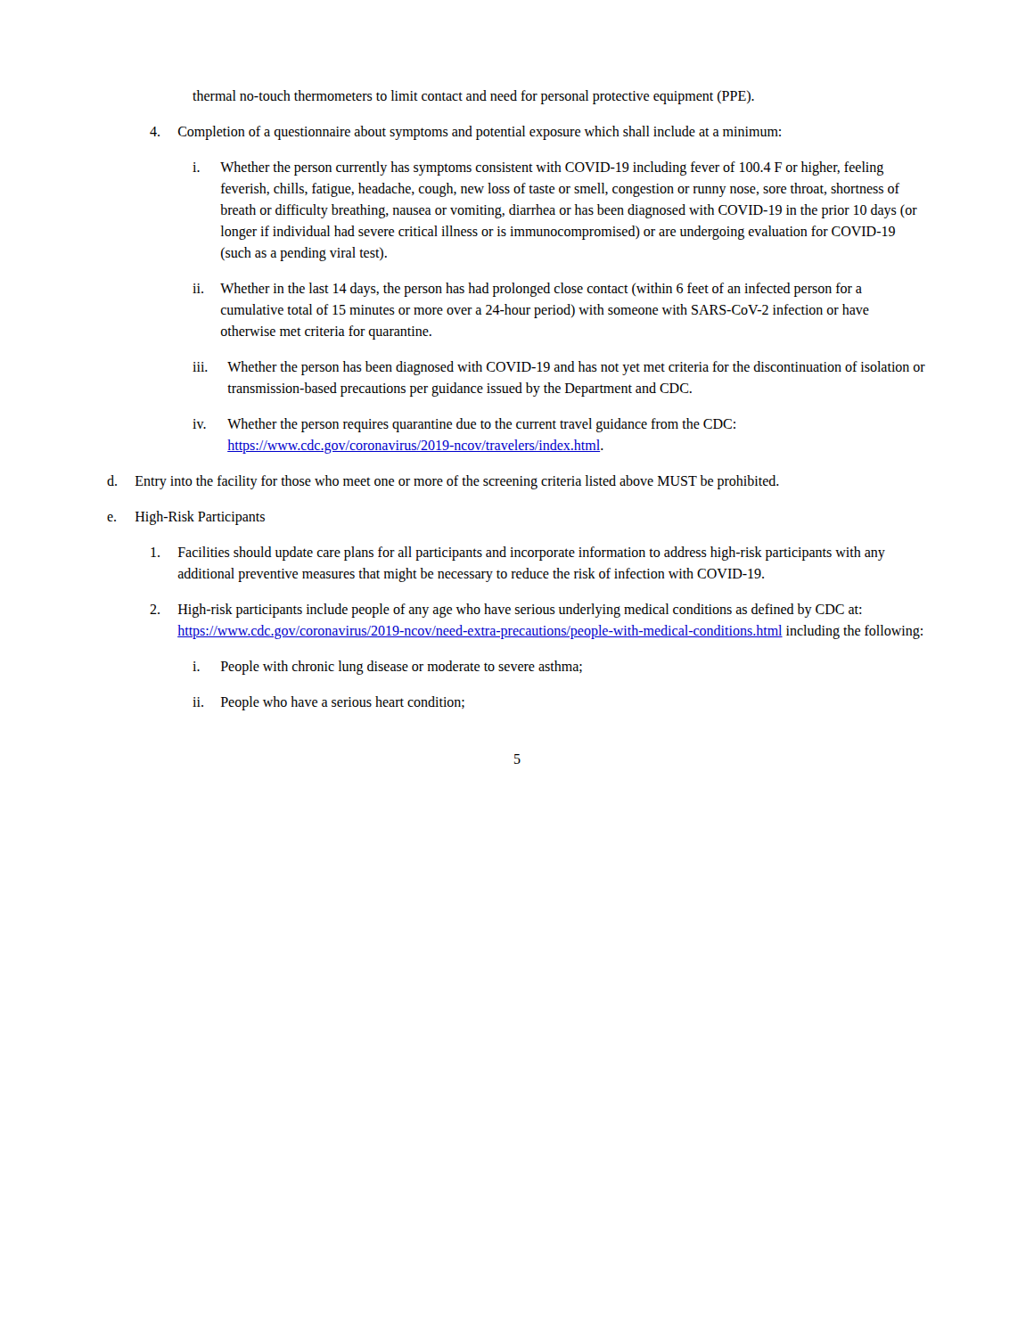thermal no-touch thermometers to limit contact and need for personal protective equipment (PPE).
4. Completion of a questionnaire about symptoms and potential exposure which shall include at a minimum:
i. Whether the person currently has symptoms consistent with COVID-19 including fever of 100.4 F or higher, feeling feverish, chills, fatigue, headache, cough, new loss of taste or smell, congestion or runny nose, sore throat, shortness of breath or difficulty breathing, nausea or vomiting, diarrhea or has been diagnosed with COVID-19 in the prior 10 days (or longer if individual had severe critical illness or is immunocompromised) or are undergoing evaluation for COVID-19 (such as a pending viral test).
ii. Whether in the last 14 days, the person has had prolonged close contact (within 6 feet of an infected person for a cumulative total of 15 minutes or more over a 24-hour period) with someone with SARS-CoV-2 infection or have otherwise met criteria for quarantine.
iii. Whether the person has been diagnosed with COVID-19 and has not yet met criteria for the discontinuation of isolation or transmission-based precautions per guidance issued by the Department and CDC.
iv. Whether the person requires quarantine due to the current travel guidance from the CDC: https://www.cdc.gov/coronavirus/2019-ncov/travelers/index.html.
d. Entry into the facility for those who meet one or more of the screening criteria listed above MUST be prohibited.
e. High-Risk Participants
1. Facilities should update care plans for all participants and incorporate information to address high-risk participants with any additional preventive measures that might be necessary to reduce the risk of infection with COVID-19.
2. High-risk participants include people of any age who have serious underlying medical conditions as defined by CDC at: https://www.cdc.gov/coronavirus/2019-ncov/need-extra-precautions/people-with-medical-conditions.html including the following:
i. People with chronic lung disease or moderate to severe asthma;
ii. People who have a serious heart condition;
5